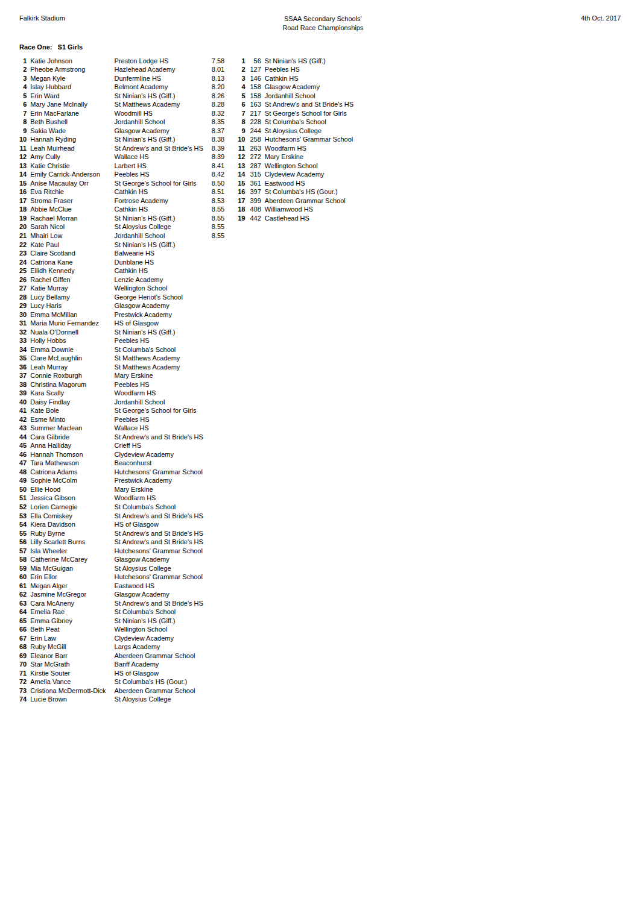Falkirk Stadium
SSAA Secondary Schools'
Road Race Championships
4th Oct. 2017
Race One: S1 Girls
| 1 | Katie Johnson | Preston Lodge HS | 7.58 |
| 2 | Pheobe Armstrong | Hazlehead Academy | 8.01 |
| 3 | Megan Kyle | Dunfermline HS | 8.13 |
| 4 | Islay Hubbard | Belmont Academy | 8.20 |
| 5 | Erin Ward | St Ninian's HS (Giff.) | 8.26 |
| 6 | Mary Jane McInally | St Matthews Academy | 8.28 |
| 7 | Erin MacFarlane | Woodmill HS | 8.32 |
| 8 | Beth Bushell | Jordanhill School | 8.35 |
| 9 | Sakia Wade | Glasgow Academy | 8.37 |
| 10 | Hannah Ryding | St Ninian's HS (Giff.) | 8.38 |
| 11 | Leah Muirhead | St Andrew's and St Bride's HS | 8.39 |
| 12 | Amy Cully | Wallace HS | 8.39 |
| 13 | Katie Christie | Larbert HS | 8.41 |
| 14 | Emily Carrick-Anderson | Peebles HS | 8.42 |
| 15 | Anise Macaulay Orr | St George's School for Girls | 8.50 |
| 16 | Eva Ritchie | Cathkin HS | 8.51 |
| 17 | Stroma Fraser | Fortrose Academy | 8.53 |
| 18 | Abbie McClue | Cathkin HS | 8.55 |
| 19 | Rachael Morran | St Ninian's HS (Giff.) | 8.55 |
| 20 | Sarah Nicol | St Aloysius College | 8.55 |
| 21 | Mhairi Low | Jordanhill School | 8.55 |
| 22 | Kate Paul | St Ninian's HS (Giff.) | |
| 23 | Claire Scotland | Balwearie HS | |
| 24 | Catriona Kane | Dunblane HS | |
| 25 | Eilidh Kennedy | Cathkin HS | |
| 26 | Rachel Giffen | Lenzie Academy | |
| 27 | Katie Murray | Wellington School | |
| 28 | Lucy Bellamy | George Heriot's School | |
| 29 | Lucy Haris | Glasgow Academy | |
| 30 | Emma McMillan | Prestwick Academy | |
| 31 | Maria Murio Fernandez | HS of Glasgow | |
| 32 | Nuala O'Donnell | St Ninian's HS (Giff.) | |
| 33 | Holly Hobbs | Peebles HS | |
| 34 | Emma Downie | St Columba's School | |
| 35 | Clare McLaughlin | St Matthews Academy | |
| 36 | Leah Murray | St Matthews Academy | |
| 37 | Connie Roxburgh | Mary Erskine | |
| 38 | Christina Magorum | Peebles HS | |
| 39 | Kara Scally | Woodfarm HS | |
| 40 | Daisy Findlay | Jordanhill School | |
| 41 | Kate Bole | St George's School for Girls | |
| 42 | Esme Minto | Peebles HS | |
| 43 | Summer Maclean | Wallace HS | |
| 44 | Cara Gilbride | St Andrew's and St Bride's HS | |
| 45 | Anna Halliday | Crieff HS | |
| 46 | Hannah Thomson | Clydeview Academy | |
| 47 | Tara Mathewson | Beaconhurst | |
| 48 | Catriona Adams | Hutchesons' Grammar School | |
| 49 | Sophie McColm | Prestwick Academy | |
| 50 | Ellie Hood | Mary Erskine | |
| 51 | Jessica Gibson | Woodfarm HS | |
| 52 | Lorien Carnegie | St Columba's School | |
| 53 | Ella Comiskey | St Andrew's and St Bride's HS | |
| 54 | Kiera Davidson | HS of Glasgow | |
| 55 | Ruby Byrne | St Andrew's and St Bride's HS | |
| 56 | Lilly Scarlett Burns | St Andrew's and St Bride's HS | |
| 57 | Isla Wheeler | Hutchesons' Grammar School | |
| 58 | Catherine McCarey | Glasgow Academy | |
| 59 | Mia McGuigan | St Aloysius College | |
| 60 | Erin Ellor | Hutchesons' Grammar School | |
| 61 | Megan Alger | Eastwood HS | |
| 62 | Jasmine McGregor | Glasgow Academy | |
| 63 | Cara McAneny | St Andrew's and St Bride's HS | |
| 64 | Emelia Rae | St Columba's School | |
| 65 | Emma Gibney | St Ninian's HS (Giff.) | |
| 66 | Beth Peat | Wellington School | |
| 67 | Erin Law | Clydeview Academy | |
| 68 | Ruby McGill | Largs Academy | |
| 69 | Eleanor Barr | Aberdeen Grammar School | |
| 70 | Star McGrath | Banff Academy | |
| 71 | Kirstie Souter | HS of Glasgow | |
| 72 | Amelia Vance | St Columba's HS (Gour.) | |
| 73 | Cristiona McDermott-Dick | Aberdeen Grammar School | |
| 74 | Lucie Brown | St Aloysius College | |
| 1 | 56 | St Ninian's HS (Giff.) |
| 2 | 127 | Peebles HS |
| 3 | 146 | Cathkin HS |
| 4 | 158 | Glasgow Academy |
| 5 | 158 | Jordanhill School |
| 6 | 163 | St Andrew's and St Bride's HS |
| 7 | 217 | St George's School for Girls |
| 8 | 228 | St Columba's School |
| 9 | 244 | St Aloysius College |
| 10 | 258 | Hutchesons' Grammar School |
| 11 | 263 | Woodfarm HS |
| 12 | 272 | Mary Erskine |
| 13 | 287 | Wellington School |
| 14 | 315 | Clydeview Academy |
| 15 | 361 | Eastwood HS |
| 16 | 397 | St Columba's HS (Gour.) |
| 17 | 399 | Aberdeen Grammar School |
| 18 | 408 | Williamwood HS |
| 19 | 442 | Castlehead HS |